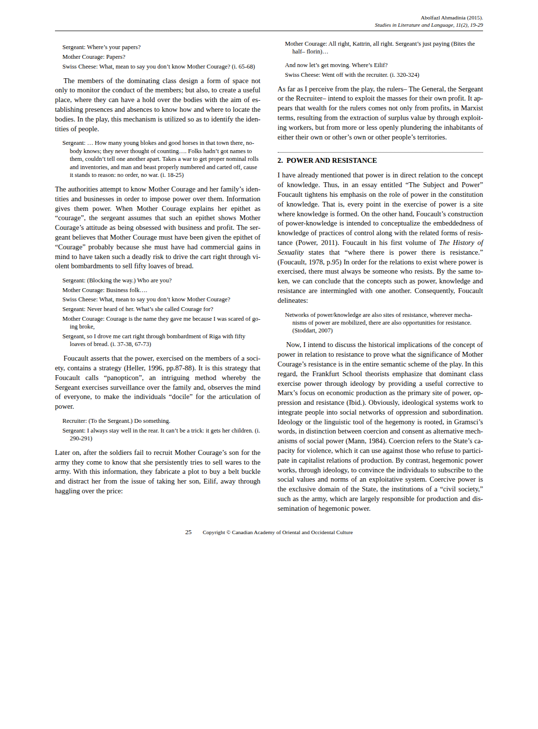Abolfazl Ahmadinia (2015).
Studies in Literature and Language, 11(2), 19-29
Sergeant: Where’s your papers?
Mother Courage: Papers?
Swiss Cheese: What, mean to say you don’t know Mother Courage? (i. 65-68)
The members of the dominating class design a form of space not only to monitor the conduct of the members; but also, to create a useful place, where they can have a hold over the bodies with the aim of establishing presences and absences to know how and where to locate the bodies. In the play, this mechanism is utilized so as to identify the identities of people.
Sergeant: … How many young blokes and good horses in that town there, nobody knows; they never thought of counting…. Folks hadn’t got names to them, couldn’t tell one another apart. Takes a war to get proper nominal rolls and inventories, and man and beast properly numbered and carted off, cause it stands to reason: no order, no war. (i. 18-25)
The authorities attempt to know Mother Courage and her family’s identities and businesses in order to impose power over them. Information gives them power. When Mother Courage explains her epithet as “courage”, the sergeant assumes that such an epithet shows Mother Courage’s attitude as being obsessed with business and profit. The sergeant believes that Mother Courage must have been given the epithet of “Courage” probably because she must have had commercial gains in mind to have taken such a deadly risk to drive the cart right through violent bombardments to sell fifty loaves of bread.
Sergeant: (Blocking the way.) Who are you?
Mother Courage: Business folk….
Swiss Cheese: What, mean to say you don’t know Mother Courage?
Sergeant: Never heard of her. What’s she called Courage for?
Mother Courage: Courage is the name they gave me because I was scared of going broke,
Sergeant, so I drove me cart right through bombardment of Riga with fifty loaves of bread. (i. 37-38, 67-73)
Foucault asserts that the power, exercised on the members of a society, contains a strategy (Heller, 1996, pp.87-88). It is this strategy that Foucault calls “panopticon”, an intriguing method whereby the Sergeant exercises surveillance over the family and, observes the mind of everyone, to make the individuals “docile” for the articulation of power.
Recruiter: (To the Sergeant.) Do something.
Sergeant: I always stay well in the rear. It can’t be a trick: it gets her children. (i. 290-291)
Later on, after the soldiers fail to recruit Mother Courage’s son for the army they come to know that she persistently tries to sell wares to the army. With this information, they fabricate a plot to buy a belt buckle and distract her from the issue of taking her son, Eilif, away through haggling over the price:
Mother Courage: All right, Kattrin, all right. Sergeant’s just paying (Bites the half– florin)…
And now let’s get moving. Where’s Eilif?
Swiss Cheese: Went off with the recruiter. (i. 320-324)
As far as I perceive from the play, the rulers– The General, the Sergeant or the Recruiter– intend to exploit the masses for their own profit. It appears that wealth for the rulers comes not only from profits, in Marxist terms, resulting from the extraction of surplus value by through exploiting workers, but from more or less openly plundering the inhabitants of either their own or other’s own or other people’s territories.
2. Power and Resistance
I have already mentioned that power is in direct relation to the concept of knowledge. Thus, in an essay entitled “The Subject and Power” Foucault tightens his emphasis on the role of power in the constitution of knowledge. That is, every point in the exercise of power is a site where knowledge is formed. On the other hand, Foucault’s construction of power-knowledge is intended to conceptualize the embeddedness of knowledge of practices of control along with the related forms of resistance (Power, 2011). Foucault in his first volume of The History of Sexuality states that “where there is power there is resistance.” (Foucault, 1978, p.95) In order for the relations to exist where power is exercised, there must always be someone who resists. By the same token, we can conclude that the concepts such as power, knowledge and resistance are intermingled with one another. Consequently, Foucault delineates:
Networks of power/knowledge are also sites of resistance, wherever mechanisms of power are mobilized, there are also opportunities for resistance. (Stoddart, 2007)
Now, I intend to discuss the historical implications of the concept of power in relation to resistance to prove what the significance of Mother Courage’s resistance is in the entire semantic scheme of the play. In this regard, the Frankfurt School theorists emphasize that dominant class exercise power through ideology by providing a useful corrective to Marx’s focus on economic production as the primary site of power, oppression and resistance (Ibid.). Obviously, ideological systems work to integrate people into social networks of oppression and subordination. Ideology or the linguistic tool of the hegemony is rooted, in Gramsci’s words, in distinction between coercion and consent as alternative mechanisms of social power (Mann, 1984). Coercion refers to the State’s capacity for violence, which it can use against those who refuse to participate in capitalist relations of production. By contrast, hegemonic power works, through ideology, to convince the individuals to subscribe to the social values and norms of an exploitative system. Coercive power is the exclusive domain of the State, the institutions of a “civil society,” such as the army, which are largely responsible for production and dissemination of hegemonic power.
25 Copyright © Canadian Academy of Oriental and Occidental Culture